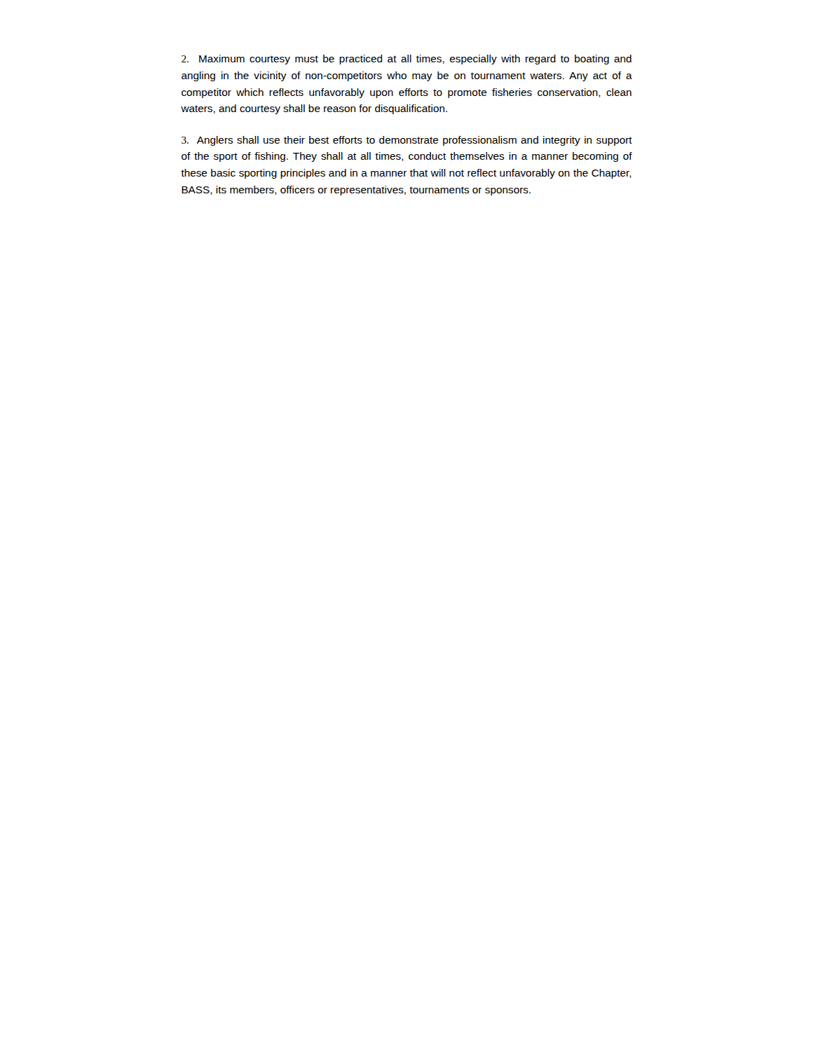2. Maximum courtesy must be practiced at all times, especially with regard to boating and angling in the vicinity of non-competitors who may be on tournament waters. Any act of a competitor which reflects unfavorably upon efforts to promote fisheries conservation, clean waters, and courtesy shall be reason for disqualification.
3. Anglers shall use their best efforts to demonstrate professionalism and integrity in support of the sport of fishing. They shall at all times, conduct themselves in a manner becoming of these basic sporting principles and in a manner that will not reflect unfavorably on the Chapter, BASS, its members, officers or representatives, tournaments or sponsors.